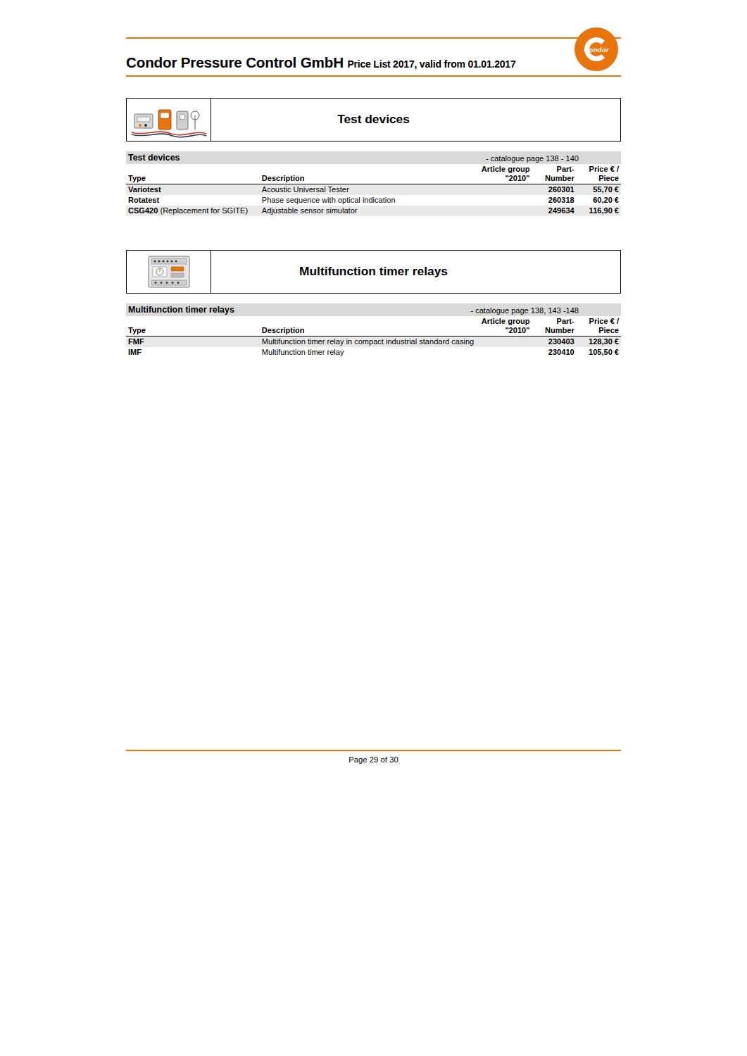Condor Pressure Control GmbH Price List 2017, valid from 01.01.2017
Condor
Test devices
| Test devices | - catalogue page 138 - 140 |
| Type | Description | Article group "2010" | Part- Number | Price € / Piece |
| Variotest | Acoustic Universal Tester | | 260301 | 55,70 € |
| Rotatest | Phase sequence with optical indication | | 260318 | 60,20 € |
| CSG420 (Replacement for SGITE) | Adjustable sensor simulator | | 249634 | 116,90 € |
Multifunction timer relays
| Multifunction timer relays | - catalogue page 138, 143 -148 |
| Type | Description | Article group "2010" | Part- Number | Price € / Piece |
| FMF | Multifunction timer relay in compact industrial standard casing | 230403 | 128,30 € |
| IMF | Multifunction timer relay | | 230410 | 105,50 € |
Page 29 of 30